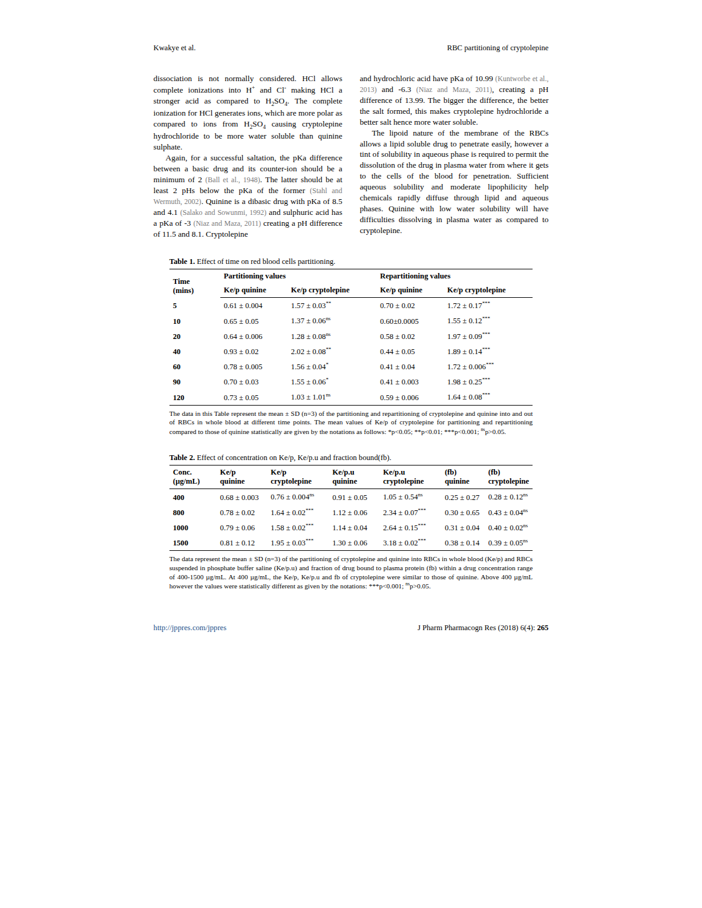Kwakye et al. RBC partitioning of cryptolepine
dissociation is not normally considered. HCl allows complete ionizations into H+ and Cl- making HCl a stronger acid as compared to H2SO4. The complete ionization for HCl generates ions, which are more polar as compared to ions from H2SO4 causing cryptolepine hydrochloride to be more water soluble than quinine sulphate.
Again, for a successful saltation, the pKa difference between a basic drug and its counter-ion should be a minimum of 2 (Ball et al., 1948). The latter should be at least 2 pHs below the pKa of the former (Stahl and Wermuth, 2002). Quinine is a dibasic drug with pKa of 8.5 and 4.1 (Salako and Sowunmi, 1992) and sulphuric acid has a pKa of -3 (Niaz and Maza, 2011) creating a pH difference of 11.5 and 8.1. Cryptolepine
and hydrochloric acid have pKa of 10.99 (Kuntworbe et al., 2013) and -6.3 (Niaz and Maza, 2011), creating a pH difference of 13.99. The bigger the difference, the better the salt formed, this makes cryptolepine hydrochloride a better salt hence more water soluble.
The lipoid nature of the membrane of the RBCs allows a lipid soluble drug to penetrate easily, however a tint of solubility in aqueous phase is required to permit the dissolution of the drug in plasma water from where it gets to the cells of the blood for penetration. Sufficient aqueous solubility and moderate lipophilicity help chemicals rapidly diffuse through lipid and aqueous phases. Quinine with low water solubility will have difficulties dissolving in plasma water as compared to cryptolepine.
Table 1. Effect of time on red blood cells partitioning.
| Time (mins) | Partitioning values | Repartitioning values |
| --- | --- | --- |
| Ke/p quinine | Ke/p cryptolepine | Ke/p quinine | Ke/p cryptolepine |
| 5 | 0.61 ± 0.004 | 1.57 ± 0.03 ** | 0.70 ± 0.02 | 1.72 ± 0.17 *** |
| 10 | 0.65 ± 0.05 | 1.37 ± 0.06 ns | 0.60±0.0005 | 1.55 ± 0.12 *** |
| 20 | 0.64 ± 0.006 | 1.28 ± 0.08 ns | 0.58 ± 0.02 | 1.97 ± 0.09 *** |
| 40 | 0.93 ± 0.02 | 2.02 ± 0.08 ** | 0.44 ± 0.05 | 1.89 ± 0.14 *** |
| 60 | 0.78 ± 0.005 | 1.56 ± 0.04 * | 0.41 ± 0.04 | 1.72 ± 0.006 *** |
| 90 | 0.70 ± 0.03 | 1.55 ± 0.06 * | 0.41 ± 0.003 | 1.98 ± 0.25 *** |
| 120 | 0.73 ± 0.05 | 1.03 ± 1.01 ns | 0.59 ± 0.006 | 1.64 ± 0.08 *** |
The data in this Table represent the mean ± SD (n=3) of the partitioning and repartitioning of cryptolepine and quinine into and out of RBCs in whole blood at different time points. The mean values of Ke/p of cryptolepine for partitioning and repartitioning compared to those of quinine statistically are given by the notations as follows: *p<0.05; **p<0.01; ***p<0.001; nsp>0.05.
Table 2. Effect of concentration on Ke/p, Ke/p.u and fraction bound(fb).
| Conc. (µg/mL) | Ke/p quinine | Ke/p cryptolepine | Ke/p.u quinine | Ke/p.u cryptolepine | (fb) quinine | (fb) cryptolepine |
| --- | --- | --- | --- | --- | --- | --- |
| 400 | 0.68 ± 0.003 | 0.76 ± 0.004 ns | 0.91 ± 0.05 | 1.05 ± 0.54 ns | 0.25 ± 0.27 | 0.28 ± 0.12 ns |
| 800 | 0.78 ± 0.02 | 1.64 ± 0.02 *** | 1.12 ± 0.06 | 2.34 ± 0.07 *** | 0.30 ± 0.65 | 0.43 ± 0.04 ns |
| 1000 | 0.79 ± 0.06 | 1.58 ± 0.02 *** | 1.14 ± 0.04 | 2.64 ± 0.15 *** | 0.31 ± 0.04 | 0.40 ± 0.02 ns |
| 1500 | 0.81 ± 0.12 | 1.95 ± 0.03 *** | 1.30 ± 0.06 | 3.18 ± 0.02 *** | 0.38 ± 0.14 | 0.39 ± 0.05 ns |
The data represent the mean ± SD (n=3) of the partitioning of cryptolepine and quinine into RBCs in whole blood (Ke/p) and RBCs suspended in phosphate buffer saline (Ke/p.u) and fraction of drug bound to plasma protein (fb) within a drug concentration range of 400-1500 µg/mL. At 400 µg/mL, the Ke/p, Ke/p.u and fb of cryptolepine were similar to those of quinine. Above 400 µg/mL however the values were statistically different as given by the notations: ***p<0.001; nsp>0.05.
http://jppres.com/jppres J Pharm Pharmacogn Res (2018) 6(4): 265